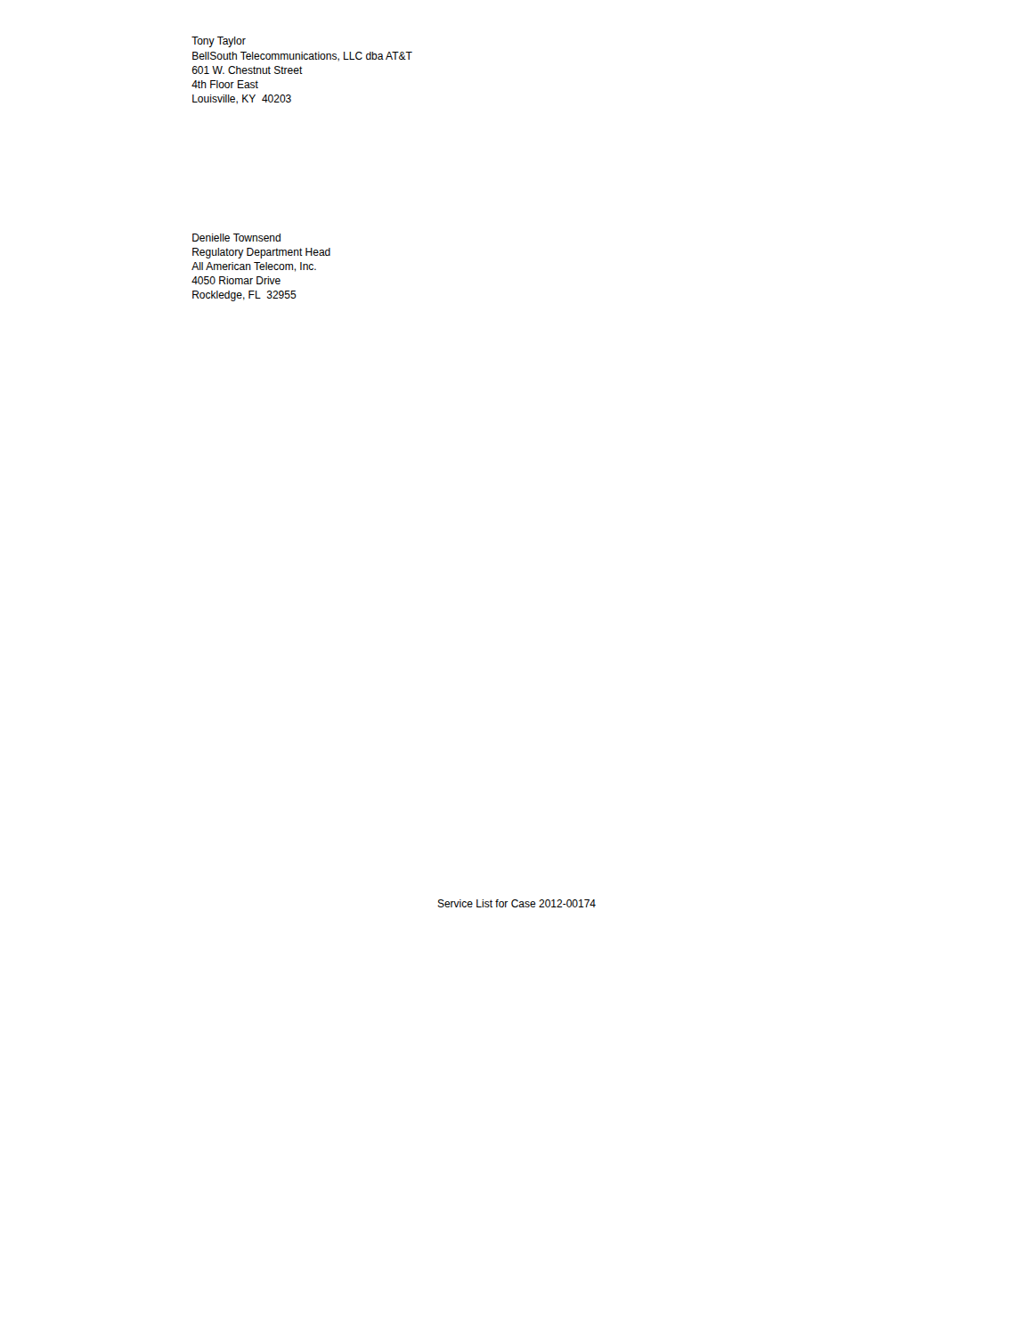Tony Taylor
BellSouth Telecommunications, LLC dba AT&T
601 W. Chestnut Street
4th Floor East
Louisville, KY 40203
Denielle Townsend
Regulatory Department Head
All American Telecom, Inc.
4050 Riomar Drive
Rockledge, FL 32955
Service List for Case 2012-00174